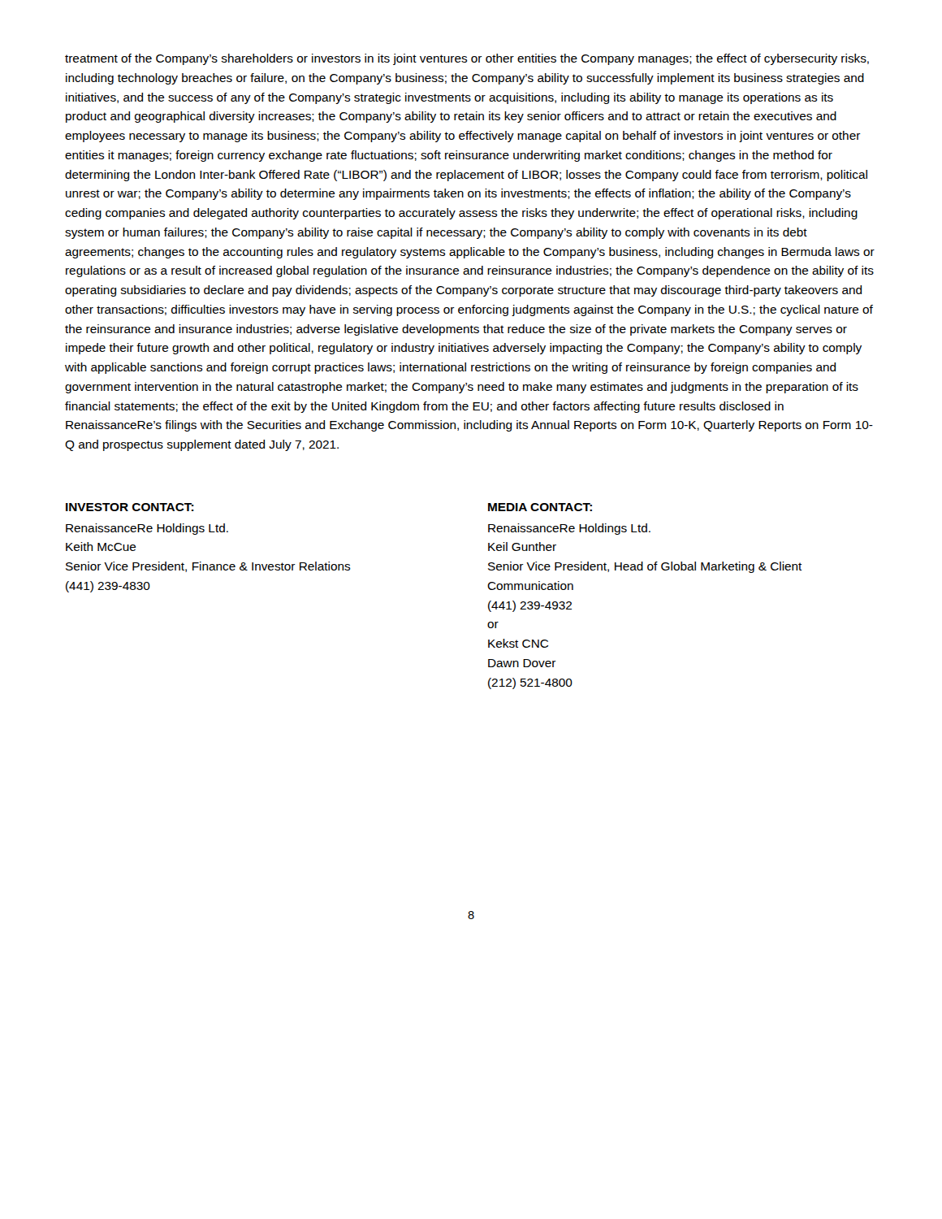treatment of the Company’s shareholders or investors in its joint ventures or other entities the Company manages; the effect of cybersecurity risks, including technology breaches or failure, on the Company’s business; the Company’s ability to successfully implement its business strategies and initiatives, and the success of any of the Company’s strategic investments or acquisitions, including its ability to manage its operations as its product and geographical diversity increases; the Company’s ability to retain its key senior officers and to attract or retain the executives and employees necessary to manage its business; the Company’s ability to effectively manage capital on behalf of investors in joint ventures or other entities it manages; foreign currency exchange rate fluctuations; soft reinsurance underwriting market conditions; changes in the method for determining the London Inter-bank Offered Rate (“LIBOR”) and the replacement of LIBOR; losses the Company could face from terrorism, political unrest or war; the Company’s ability to determine any impairments taken on its investments; the effects of inflation; the ability of the Company’s ceding companies and delegated authority counterparties to accurately assess the risks they underwrite; the effect of operational risks, including system or human failures; the Company’s ability to raise capital if necessary; the Company’s ability to comply with covenants in its debt agreements; changes to the accounting rules and regulatory systems applicable to the Company’s business, including changes in Bermuda laws or regulations or as a result of increased global regulation of the insurance and reinsurance industries; the Company’s dependence on the ability of its operating subsidiaries to declare and pay dividends; aspects of the Company’s corporate structure that may discourage third-party takeovers and other transactions; difficulties investors may have in serving process or enforcing judgments against the Company in the U.S.; the cyclical nature of the reinsurance and insurance industries; adverse legislative developments that reduce the size of the private markets the Company serves or impede their future growth and other political, regulatory or industry initiatives adversely impacting the Company; the Company’s ability to comply with applicable sanctions and foreign corrupt practices laws; international restrictions on the writing of reinsurance by foreign companies and government intervention in the natural catastrophe market; the Company’s need to make many estimates and judgments in the preparation of its financial statements; the effect of the exit by the United Kingdom from the EU; and other factors affecting future results disclosed in RenaissanceRe’s filings with the Securities and Exchange Commission, including its Annual Reports on Form 10-K, Quarterly Reports on Form 10-Q and prospectus supplement dated July 7, 2021.
INVESTOR CONTACT:
RenaissanceRe Holdings Ltd.
Keith McCue
Senior Vice President, Finance & Investor Relations
(441) 239-4830
MEDIA CONTACT:
RenaissanceRe Holdings Ltd.
Keil Gunther
Senior Vice President, Head of Global Marketing & Client Communication
(441) 239-4932
or
Kekst CNC
Dawn Dover
(212) 521-4800
8